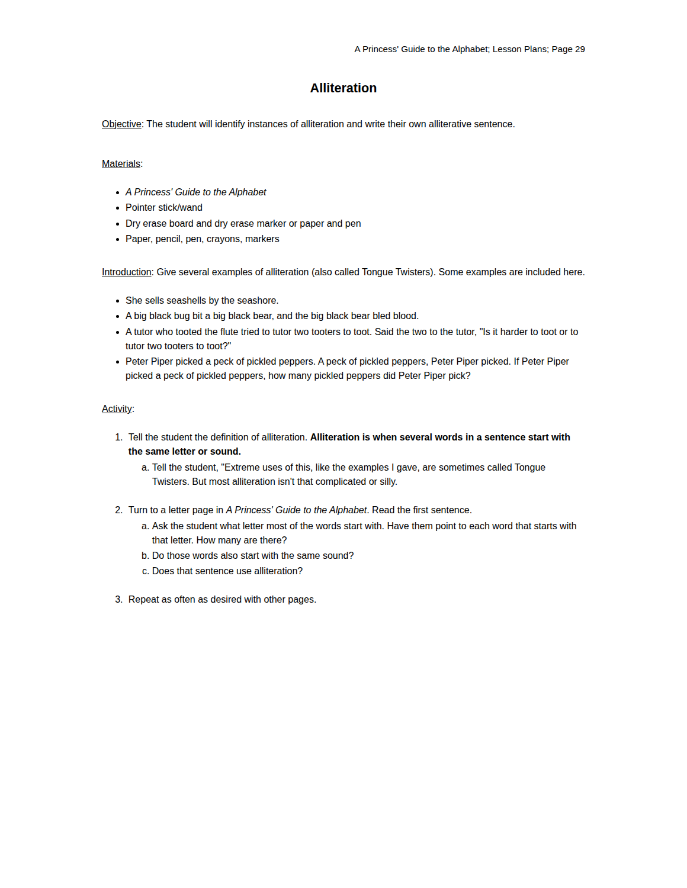A Princess' Guide to the Alphabet; Lesson Plans; Page 29
Alliteration
Objective: The student will identify instances of alliteration and write their own alliterative sentence.
Materials:
A Princess' Guide to the Alphabet
Pointer stick/wand
Dry erase board and dry erase marker or paper and pen
Paper, pencil, pen, crayons, markers
Introduction: Give several examples of alliteration (also called Tongue Twisters). Some examples are included here.
She sells seashells by the seashore.
A big black bug bit a big black bear, and the big black bear bled blood.
A tutor who tooted the flute tried to tutor two tooters to toot. Said the two to the tutor, "Is it harder to toot or to tutor two tooters to toot?"
Peter Piper picked a peck of pickled peppers. A peck of pickled peppers, Peter Piper picked. If Peter Piper picked a peck of pickled peppers, how many pickled peppers did Peter Piper pick?
Activity:
Tell the student the definition of alliteration. Alliteration is when several words in a sentence start with the same letter or sound.
Tell the student, "Extreme uses of this, like the examples I gave, are sometimes called Tongue Twisters. But most alliteration isn't that complicated or silly.
Turn to a letter page in A Princess' Guide to the Alphabet. Read the first sentence.
Ask the student what letter most of the words start with. Have them point to each word that starts with that letter. How many are there?
Do those words also start with the same sound?
Does that sentence use alliteration?
Repeat as often as desired with other pages.